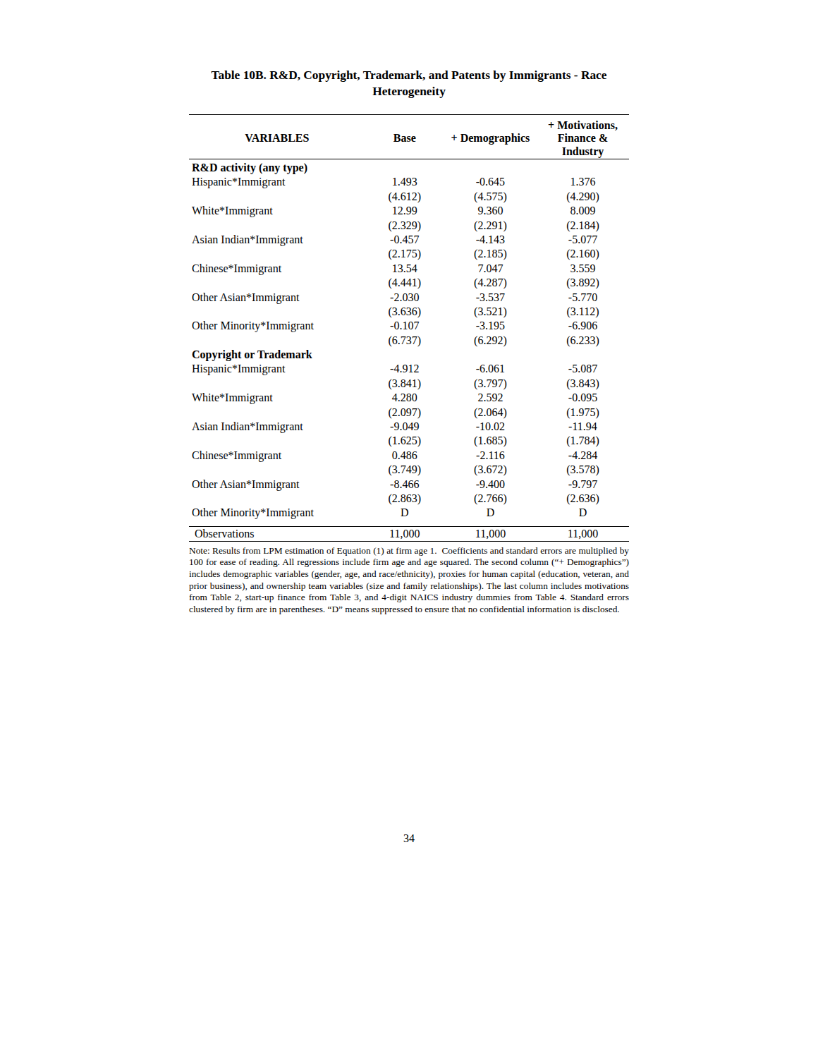Table 10B. R&D, Copyright, Trademark, and Patents by Immigrants - Race Heterogeneity
| VARIABLES | Base | + Demographics | + Motivations, Finance & Industry |
| --- | --- | --- | --- |
| R&D activity (any type) | | | |
| Hispanic*Immigrant | 1.493 | -0.645 | 1.376 |
| | (4.612) | (4.575) | (4.290) |
| White*Immigrant | 12.99 | 9.360 | 8.009 |
| | (2.329) | (2.291) | (2.184) |
| Asian Indian*Immigrant | -0.457 | -4.143 | -5.077 |
| | (2.175) | (2.185) | (2.160) |
| Chinese*Immigrant | 13.54 | 7.047 | 3.559 |
| | (4.441) | (4.287) | (3.892) |
| Other Asian*Immigrant | -2.030 | -3.537 | -5.770 |
| | (3.636) | (3.521) | (3.112) |
| Other Minority*Immigrant | -0.107 | -3.195 | -6.906 |
| | (6.737) | (6.292) | (6.233) |
| Copyright or Trademark | | | |
| Hispanic*Immigrant | -4.912 | -6.061 | -5.087 |
| | (3.841) | (3.797) | (3.843) |
| White*Immigrant | 4.280 | 2.592 | -0.095 |
| | (2.097) | (2.064) | (1.975) |
| Asian Indian*Immigrant | -9.049 | -10.02 | -11.94 |
| | (1.625) | (1.685) | (1.784) |
| Chinese*Immigrant | 0.486 | -2.116 | -4.284 |
| | (3.749) | (3.672) | (3.578) |
| Other Asian*Immigrant | -8.466 | -9.400 | -9.797 |
| | (2.863) | (2.766) | (2.636) |
| Other Minority*Immigrant | D | D | D |
| Observations | 11,000 | 11,000 | 11,000 |
Note: Results from LPM estimation of Equation (1) at firm age 1. Coefficients and standard errors are multiplied by 100 for ease of reading. All regressions include firm age and age squared. The second column (“+ Demographics”) includes demographic variables (gender, age, and race/ethnicity), proxies for human capital (education, veteran, and prior business), and ownership team variables (size and family relationships). The last column includes motivations from Table 2, start-up finance from Table 3, and 4-digit NAICS industry dummies from Table 4. Standard errors clustered by firm are in parentheses. “D” means suppressed to ensure that no confidential information is disclosed.
34